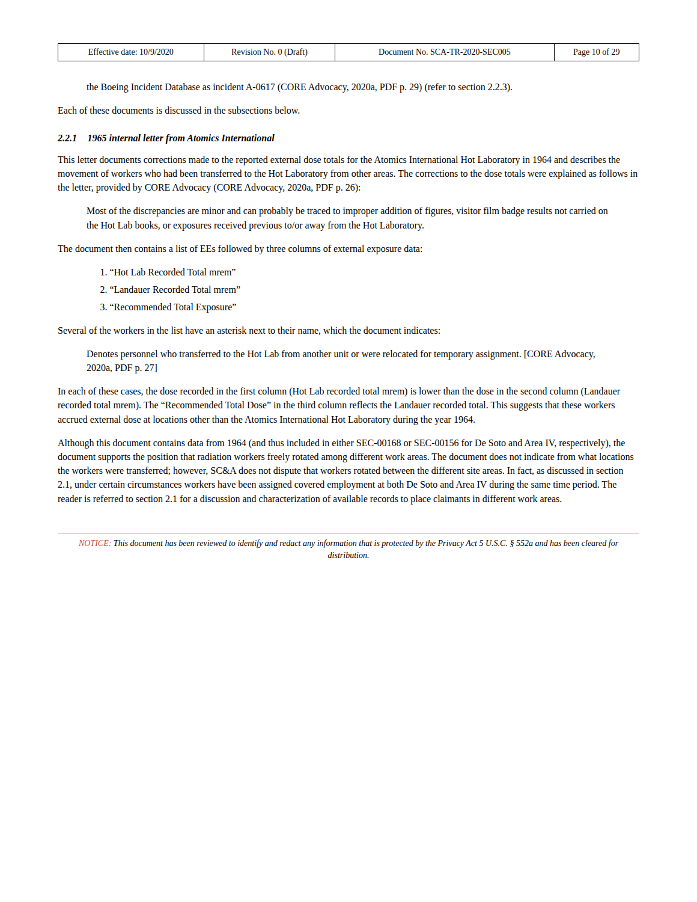| Effective date: 10/9/2020 | Revision No. 0 (Draft) | Document No. SCA-TR-2020-SEC005 | Page 10 of 29 |
the Boeing Incident Database as incident A-0617 (CORE Advocacy, 2020a, PDF p. 29) (refer to section 2.2.3).
Each of these documents is discussed in the subsections below.
2.2.11965 internal letter from Atomics International
This letter documents corrections made to the reported external dose totals for the Atomics International Hot Laboratory in 1964 and describes the movement of workers who had been transferred to the Hot Laboratory from other areas. The corrections to the dose totals were explained as follows in the letter, provided by CORE Advocacy (CORE Advocacy, 2020a, PDF p. 26):
Most of the discrepancies are minor and can probably be traced to improper addition of figures, visitor film badge results not carried on the Hot Lab books, or exposures received previous to/or away from the Hot Laboratory.
The document then contains a list of EEs followed by three columns of external exposure data:
“Hot Lab Recorded Total mrem”
“Landauer Recorded Total mrem”
“Recommended Total Exposure”
Several of the workers in the list have an asterisk next to their name, which the document indicates:
Denotes personnel who transferred to the Hot Lab from another unit or were relocated for temporary assignment. [CORE Advocacy, 2020a, PDF p. 27]
In each of these cases, the dose recorded in the first column (Hot Lab recorded total mrem) is lower than the dose in the second column (Landauer recorded total mrem). The “Recommended Total Dose” in the third column reflects the Landauer recorded total. This suggests that these workers accrued external dose at locations other than the Atomics International Hot Laboratory during the year 1964.
Although this document contains data from 1964 (and thus included in either SEC-00168 or SEC-00156 for De Soto and Area IV, respectively), the document supports the position that radiation workers freely rotated among different work areas. The document does not indicate from what locations the workers were transferred; however, SC&A does not dispute that workers rotated between the different site areas. In fact, as discussed in section 2.1, under certain circumstances workers have been assigned covered employment at both De Soto and Area IV during the same time period. The reader is referred to section 2.1 for a discussion and characterization of available records to place claimants in different work areas.
NOTICE: This document has been reviewed to identify and redact any information that is protected by the Privacy Act 5 U.S.C. § 552a and has been cleared for distribution.